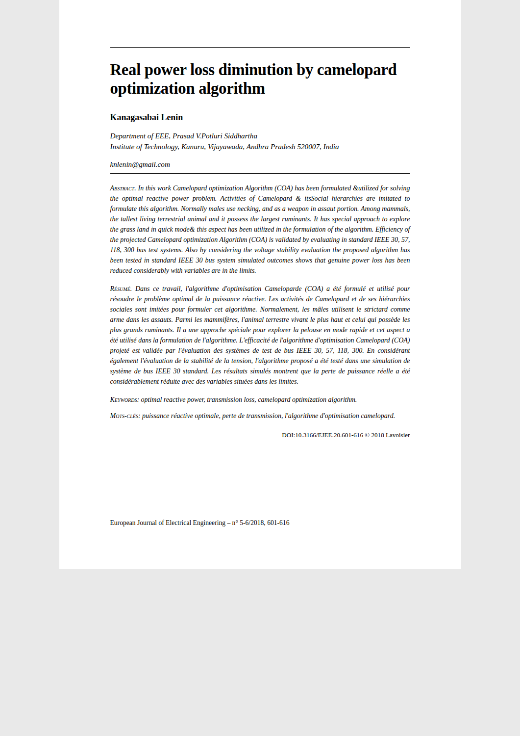Real power loss diminution by camelopard optimization algorithm
Kanagasabai Lenin
Department of EEE, Prasad V.Potluri Siddhartha
Institute of Technology, Kanuru, Vijayawada, Andhra Pradesh 520007, India
knlenin@gmail.com
Abstract. In this work Camelopard optimization Algorithm (COA) has been formulated &utilized for solving the optimal reactive power problem. Activities of Camelopard & itsSocial hierarchies are imitated to formulate this algorithm. Normally males use necking, and as a weapon in assaut portion. Among mammals, the tallest living terrestrial animal and it possess the largest ruminants. It has special approach to explore the grass land in quick mode& this aspect has been utilized in the formulation of the algorithm. Efficiency of the projected Camelopard optimization Algorithm (COA) is validated by evaluating in standard IEEE 30, 57, 118, 300 bus test systems. Also by considering the voltage stability evaluation the proposed algorithm has been tested in standard IEEE 30 bus system simulated outcomes shows that genuine power loss has been reduced considerably with variables are in the limits.
Résumé. Dans ce travail, l'algorithme d'optimisation Cameloparde (COA) a été formulé et utilisé pour résoudre le problème optimal de la puissance réactive. Les activités de Camelopard et de ses hiérarchies sociales sont imitées pour formuler cet algorithme. Normalement, les mâles utilisent le strictard comme arme dans les assauts. Parmi les mammifères, l'animal terrestre vivant le plus haut et celui qui possède les plus grands ruminants. Il a une approche spéciale pour explorer la pelouse en mode rapide et cet aspect a été utilisé dans la formulation de l'algorithme. L'efficacité de l'algorithme d'optimisation Camelopard (COA) projeté est validée par l'évaluation des systèmes de test de bus IEEE 30, 57, 118, 300. En considérant également l'évaluation de la stabilité de la tension, l'algorithme proposé a été testé dans une simulation de système de bus IEEE 30 standard. Les résultats simulés montrent que la perte de puissance réelle a été considérablement réduite avec des variables situées dans les limites.
Keywords: optimal reactive power, transmission loss, camelopard optimization algorithm.
Mots-clés: puissance réactive optimale, perte de transmission, l'algorithme d'optimisation camelopard.
DOI:10.3166/EJEE.20.601-616 © 2018 Lavoisier
European Journal of Electrical Engineering – n° 5-6/2018, 601-616